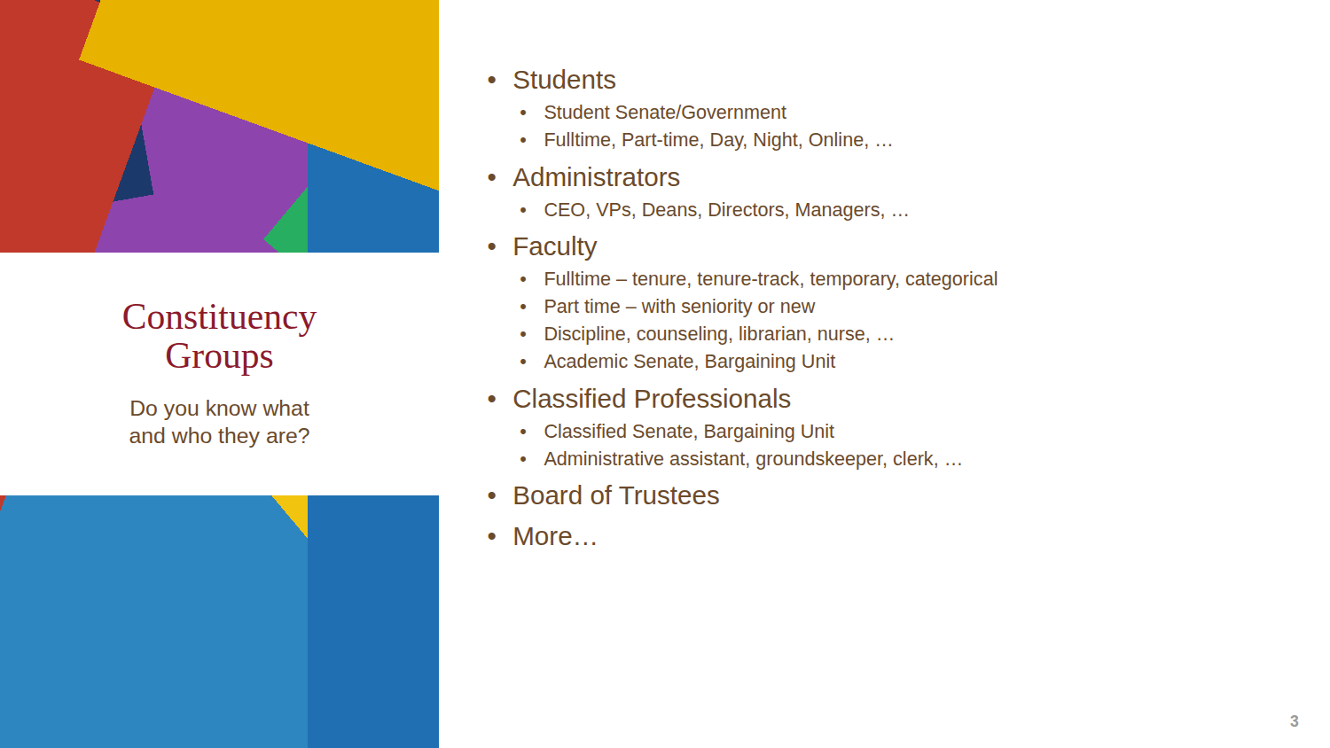Constituency
Groups
Do you know what
and who they are?
Students
Student Senate/Government
Fulltime, Part-time, Day, Night, Online, …
Administrators
CEO, VPs, Deans, Directors, Managers, …
Faculty
Fulltime – tenure, tenure-track, temporary, categorical
Part time – with seniority or new
Discipline, counseling, librarian, nurse, …
Academic Senate, Bargaining Unit
Classified Professionals
Classified Senate, Bargaining Unit
Administrative assistant, groundskeeper, clerk, …
Board of Trustees
More…
3